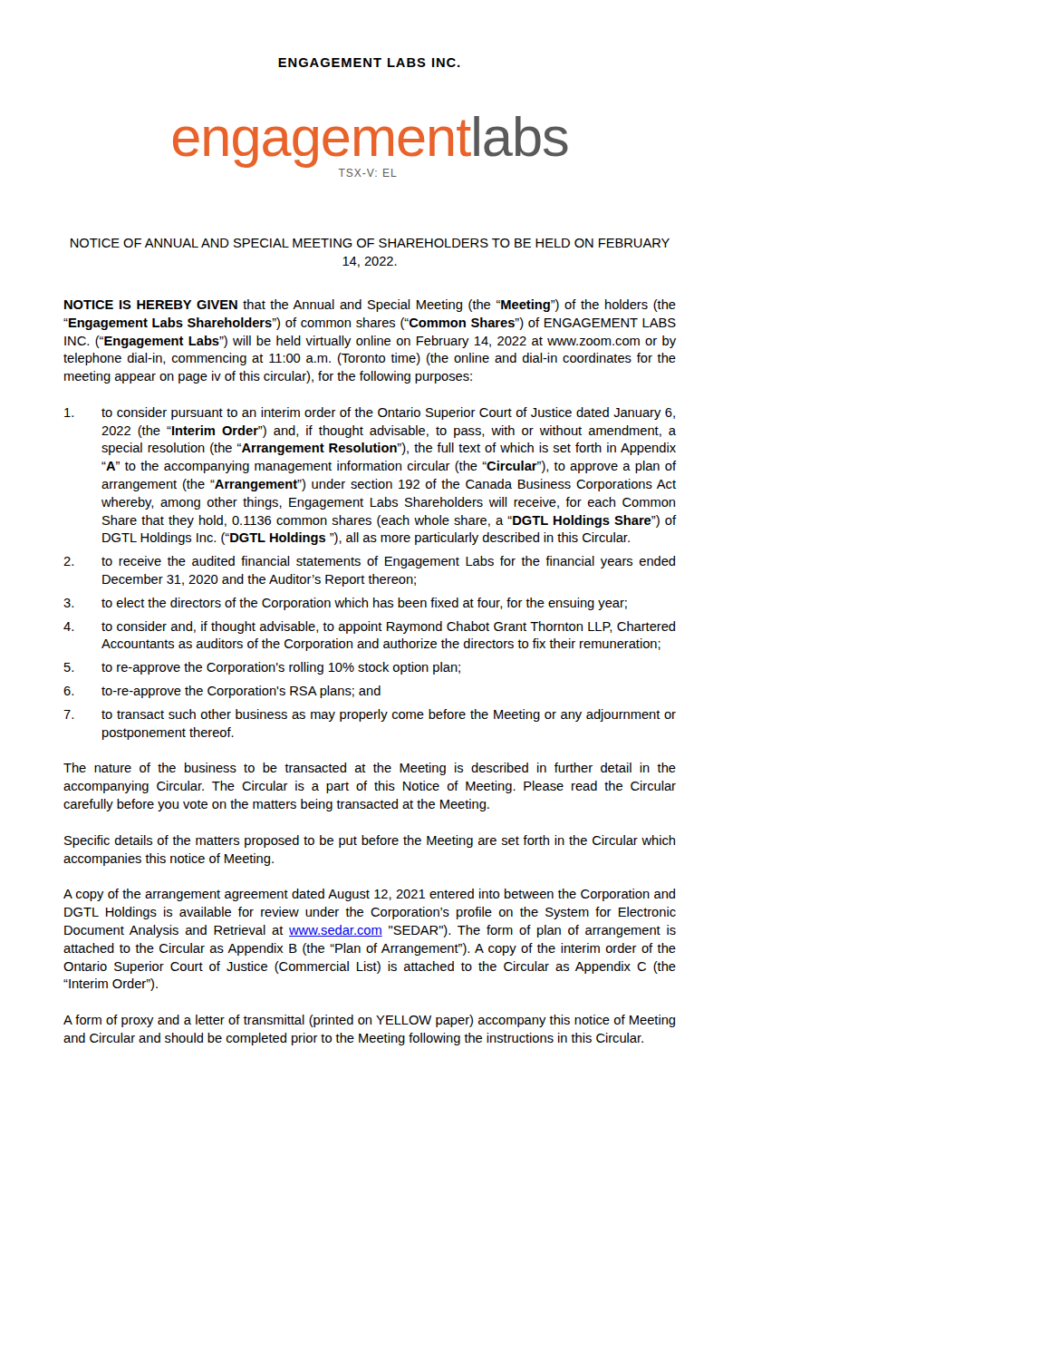ENGAGEMENT LABS INC.
engagement labs
TSX-V: EL
NOTICE OF ANNUAL AND SPECIAL MEETING OF SHAREHOLDERS TO BE HELD ON FEBRUARY 14, 2022.
NOTICE IS HEREBY GIVEN that the Annual and Special Meeting (the “Meeting”) of the holders (the “Engagement Labs Shareholders”) of common shares (“Common Shares”) of ENGAGEMENT LABS INC. (“Engagement Labs”) will be held virtually online on February 14, 2022 at www.zoom.com or by telephone dial-in, commencing at 11:00 a.m. (Toronto time) (the online and dial-in coordinates for the meeting appear on page iv of this circular), for the following purposes:
to consider pursuant to an interim order of the Ontario Superior Court of Justice dated January 6, 2022 (the “Interim Order”) and, if thought advisable, to pass, with or without amendment, a special resolution (the “Arrangement Resolution”), the full text of which is set forth in Appendix “A” to the accompanying management information circular (the “Circular”), to approve a plan of arrangement (the “Arrangement”) under section 192 of the Canada Business Corporations Act whereby, among other things, Engagement Labs Shareholders will receive, for each Common Share that they hold, 0.1136 common shares (each whole share, a “DGTL Holdings Share”) of DGTL Holdings Inc. (“DGTL Holdings ”), all as more particularly described in this Circular.
to receive the audited financial statements of Engagement Labs for the financial years ended December 31, 2020 and the Auditor’s Report thereon;
to elect the directors of the Corporation which has been fixed at four, for the ensuing year;
to consider and, if thought advisable, to appoint Raymond Chabot Grant Thornton LLP, Chartered Accountants as auditors of the Corporation and authorize the directors to fix their remuneration;
to re-approve the Corporation's rolling 10% stock option plan;
to-re-approve the Corporation's RSA plans; and
to transact such other business as may properly come before the Meeting or any adjournment or postponement thereof.
The nature of the business to be transacted at the Meeting is described in further detail in the accompanying Circular. The Circular is a part of this Notice of Meeting. Please read the Circular carefully before you vote on the matters being transacted at the Meeting.
Specific details of the matters proposed to be put before the Meeting are set forth in the Circular which accompanies this notice of Meeting.
A copy of the arrangement agreement dated August 12, 2021 entered into between the Corporation and DGTL Holdings is available for review under the Corporation’s profile on the System for Electronic Document Analysis and Retrieval at www.sedar.com "SEDAR"). The form of plan of arrangement is attached to the Circular as Appendix B (the “Plan of Arrangement”). A copy of the interim order of the Ontario Superior Court of Justice (Commercial List) is attached to the Circular as Appendix C (the “Interim Order”).
A form of proxy and a letter of transmittal (printed on YELLOW paper) accompany this notice of Meeting and Circular and should be completed prior to the Meeting following the instructions in this Circular.